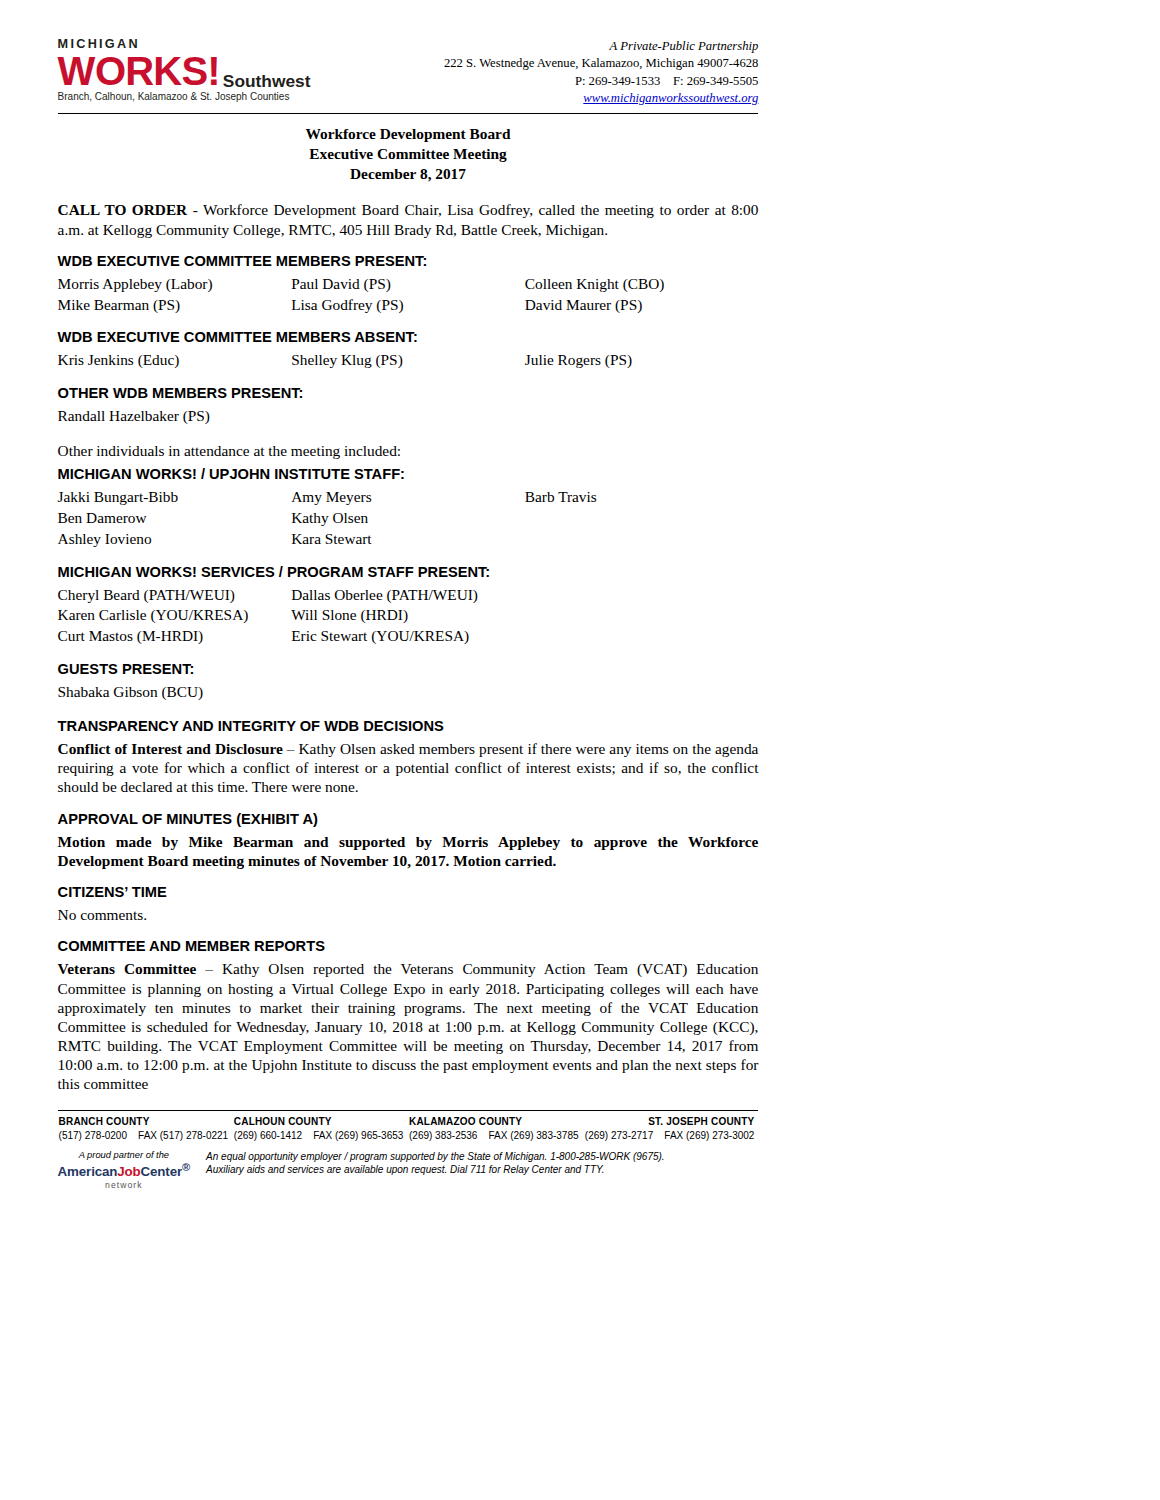MICHIGAN
WORKS!Southwest
Branch, Calhoun, Kalamazoo & St. Joseph Counties
A Private-Public Partnership
222 S. Westnedge Avenue, Kalamazoo, Michigan 49007-4628
P: 269-349-1533 F: 269-349-5505
www.michiganworkssouthwest.org
Workforce Development Board
Executive Committee Meeting
December 8, 2017
CALL TO ORDER - Workforce Development Board Chair, Lisa Godfrey, called the meeting to order at 8:00 a.m. at Kellogg Community College, RMTC, 405 Hill Brady Rd, Battle Creek, Michigan.
WDB Executive Committee Members Present:
| Morris Applebey (Labor) | Paul David (PS) | Colleen Knight (CBO) |
| Mike Bearman (PS) | Lisa Godfrey (PS) | David Maurer (PS) |
WDB Executive Committee Members Absent:
| Kris Jenkins (Educ) | Shelley Klug (PS) | Julie Rogers (PS) |
Other WDB Members Present:
Randall Hazelbaker (PS)
Other individuals in attendance at the meeting included:
Michigan Works! / Upjohn Institute Staff:
| Jakki Bungart-Bibb | Amy Meyers | Barb Travis |
| Ben Damerow | Kathy Olsen | |
| Ashley Iovieno | Kara Stewart | |
Michigan Works! Services / Program Staff Present:
| Cheryl Beard (PATH/WEUI) | Dallas Oberlee (PATH/WEUI) | |
| Karen Carlisle (YOU/KRESA) | Will Slone (HRDI) | |
| Curt Mastos (M-HRDI) | Eric Stewart (YOU/KRESA) | |
Guests Present:
Shabaka Gibson (BCU)
Transparency and Integrity of WDB Decisions
Conflict of Interest and Disclosure – Kathy Olsen asked members present if there were any items on the agenda requiring a vote for which a conflict of interest or a potential conflict of interest exists; and if so, the conflict should be declared at this time. There were none.
Approval of Minutes (Exhibit A)
Motion made by Mike Bearman and supported by Morris Applebey to approve the Workforce Development Board meeting minutes of November 10, 2017. Motion carried.
Citizens’ Time
No comments.
Committee and Member Reports
Veterans Committee – Kathy Olsen reported the Veterans Community Action Team (VCAT) Education Committee is planning on hosting a Virtual College Expo in early 2018. Participating colleges will each have approximately ten minutes to market their training programs. The next meeting of the VCAT Education Committee is scheduled for Wednesday, January 10, 2018 at 1:00 p.m. at Kellogg Community College (KCC), RMTC building. The VCAT Employment Committee will be meeting on Thursday, December 14, 2017 from 10:00 a.m. to 12:00 p.m. at the Upjohn Institute to discuss the past employment events and plan the next steps for this committee
| BRANCH COUNTY | CALHOUN COUNTY | KALAMAZOO COUNTY | ST. JOSEPH COUNTY |
| (517) 278-0200 FAX (517) 278-0221 | (269) 660-1412 FAX (269) 965-3653 | (269) 383-2536 FAX (269) 383-3785 | (269) 273-2717 FAX (269) 273-3002 |
A proud partner of the
AmericanJob Center®
network
An equal opportunity employer / program supported by the State of Michigan. 1-800-285-WORK (9675).
Auxiliary aids and services are available upon request. Dial 711 for Relay Center and TTY.